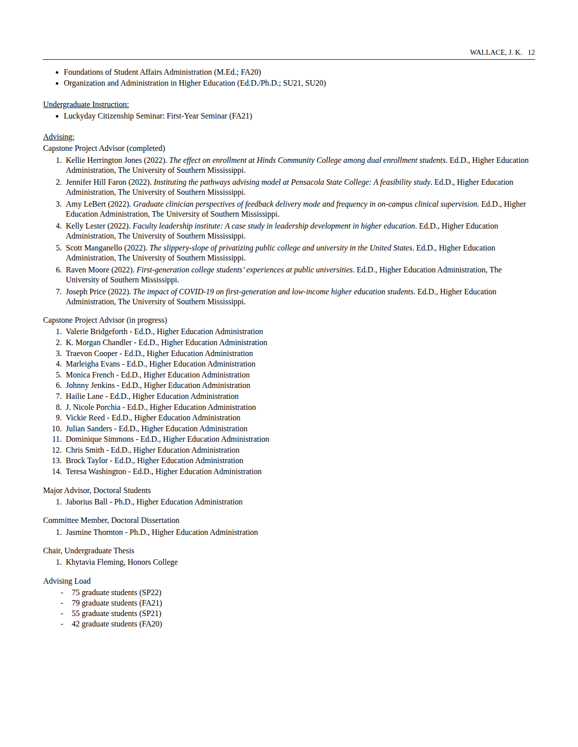WALLACE, J. K. 12
Foundations of Student Affairs Administration (M.Ed.; FA20)
Organization and Administration in Higher Education (Ed.D./Ph.D.; SU21, SU20)
Undergraduate Instruction:
Luckyday Citizenship Seminar: First-Year Seminar (FA21)
Advising:
Capstone Project Advisor (completed)
Kellie Herrington Jones (2022). The effect on enrollment at Hinds Community College among dual enrollment students. Ed.D., Higher Education Administration, The University of Southern Mississippi.
Jennifer Hill Faron (2022). Instituting the pathways advising model at Pensacola State College: A feasibility study. Ed.D., Higher Education Administration, The University of Southern Mississippi.
Amy LeBert (2022). Graduate clinician perspectives of feedback delivery mode and frequency in on-campus clinical supervision. Ed.D., Higher Education Administration, The University of Southern Mississippi.
Kelly Lester (2022). Faculty leadership institute: A case study in leadership development in higher education. Ed.D., Higher Education Administration, The University of Southern Mississippi.
Scott Manganello (2022). The slippery-slope of privatizing public college and university in the United States. Ed.D., Higher Education Administration, The University of Southern Mississippi.
Raven Moore (2022). First-generation college students’ experiences at public universities. Ed.D., Higher Education Administration, The University of Southern Mississippi.
Joseph Price (2022). The impact of COVID-19 on first-generation and low-income higher education students. Ed.D., Higher Education Administration, The University of Southern Mississippi.
Capstone Project Advisor (in progress)
Valerie Bridgeforth - Ed.D., Higher Education Administration
K. Morgan Chandler - Ed.D., Higher Education Administration
Traevon Cooper - Ed.D., Higher Education Administration
Marleigha Evans - Ed.D., Higher Education Administration
Monica French - Ed.D., Higher Education Administration
Johnny Jenkins - Ed.D., Higher Education Administration
Hailie Lane - Ed.D., Higher Education Administration
J. Nicole Porchia - Ed.D., Higher Education Administration
Vickie Reed - Ed.D., Higher Education Administration
Julian Sanders - Ed.D., Higher Education Administration
Dominique Simmons - Ed.D., Higher Education Administration
Chris Smith - Ed.D., Higher Education Administration
Brock Taylor - Ed.D., Higher Education Administration
Teresa Washington - Ed.D., Higher Education Administration
Major Advisor, Doctoral Students
Jaborius Ball - Ph.D., Higher Education Administration
Committee Member, Doctoral Dissertation
Jasmine Thornton - Ph.D., Higher Education Administration
Chair, Undergraduate Thesis
Khytavia Fleming, Honors College
Advising Load
75 graduate students (SP22)
79 graduate students (FA21)
55 graduate students (SP21)
42 graduate students (FA20)